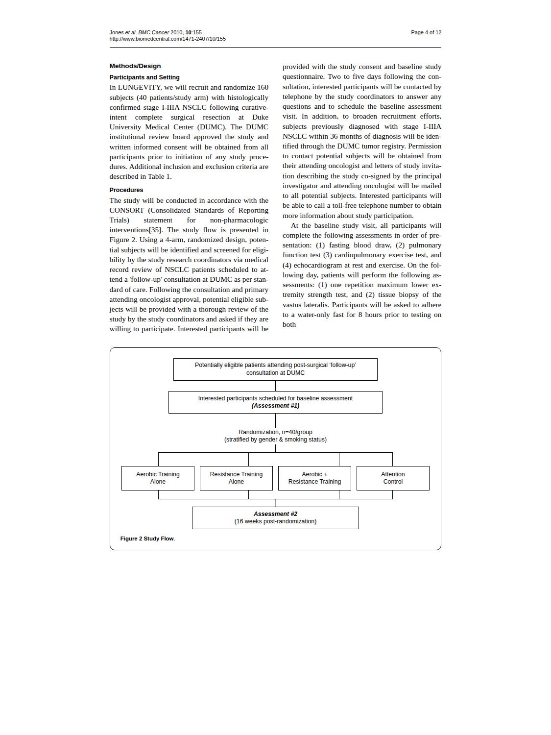Jones et al. BMC Cancer 2010, 10:155
http://www.biomedcentral.com/1471-2407/10/155
Page 4 of 12
Methods/Design
Participants and Setting
In LUNGEVITY, we will recruit and randomize 160 subjects (40 patients/study arm) with histologically confirmed stage I-IIIA NSCLC following curative-intent complete surgical resection at Duke University Medical Center (DUMC). The DUMC institutional review board approved the study and written informed consent will be obtained from all participants prior to initiation of any study procedures. Additional inclusion and exclusion criteria are described in Table 1.
Procedures
The study will be conducted in accordance with the CONSORT (Consolidated Standards of Reporting Trials) statement for non-pharmacologic interventions[35]. The study flow is presented in Figure 2. Using a 4-arm, randomized design, potential subjects will be identified and screened for eligibility by the study research coordinators via medical record review of NSCLC patients scheduled to attend a 'follow-up' consultation at DUMC as per standard of care. Following the consultation and primary attending oncologist approval, potential eligible subjects will be provided with a thorough review of the study by the study coordinators and asked if they are willing to participate. Interested participants will be provided with the study consent and baseline study questionnaire. Two to five days following the consultation, interested participants will be contacted by telephone by the study coordinators to answer any questions and to schedule the baseline assessment visit. In addition, to broaden recruitment efforts, subjects previously diagnosed with stage I-IIIA NSCLC within 36 months of diagnosis will be identified through the DUMC tumor registry. Permission to contact potential subjects will be obtained from their attending oncologist and letters of study invitation describing the study co-signed by the principal investigator and attending oncologist will be mailed to all potential subjects. Interested participants will be able to call a toll-free telephone number to obtain more information about study participation.
At the baseline study visit, all participants will complete the following assessments in order of presentation: (1) fasting blood draw, (2) pulmonary function test (3) cardiopulmonary exercise test, and (4) echocardiogram at rest and exercise. On the following day, patients will perform the following assessments: (1) one repetition maximum lower extremity strength test, and (2) tissue biopsy of the vastus lateralis. Participants will be asked to adhere to a water-only fast for 8 hours prior to testing on both
Potentially eligible patients attending post-surgical ‘follow-up’
consultation at DUMC
Interested participants scheduled for baseline assessment
(Assessment #1)
Randomization, n=40/group
(stratified by gender & smoking status)
Aerobic Training
Alone
Resistance Training
Alone
Aerobic +
Resistance Training
Attention
Control
Assessment #2
(16 weeks post-randomization)
Figure 2 Study Flow.